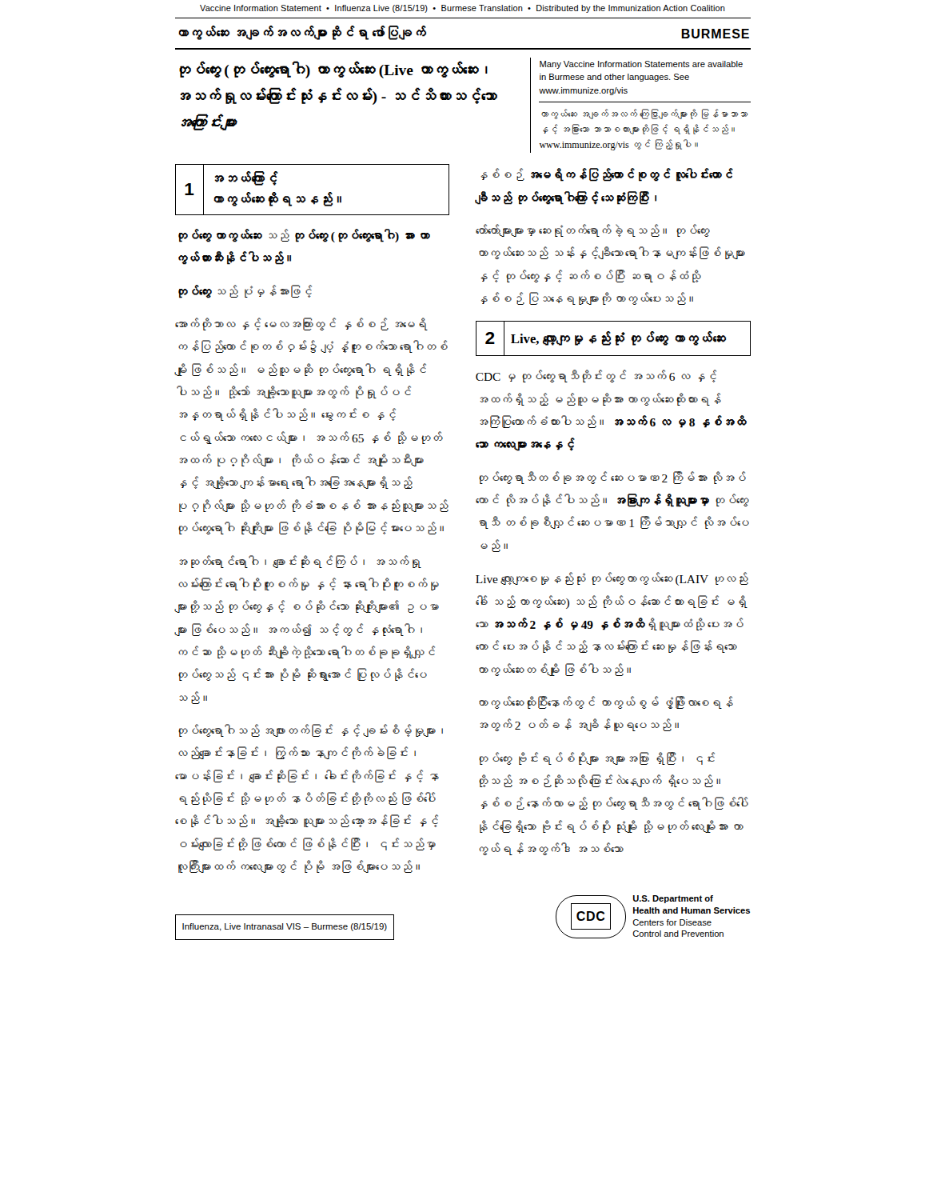Vaccine Information Statement • Influenza Live (8/15/19) • Burmese Translation • Distributed by the Immunization Action Coalition
ကာကွယ်ဆေး အချက်အလက်များဆိုင်ရာ ဖော်ပြချက်
BURMESE
တုပ်ကွေး (တုပ်ကွေးရောဂါ) ကာကွယ်ဆေး (Live ကာကွယ်ဆေး၊ အသက်ရှုလမ်းကြောင်းသုံးနှင်းလမ်း) - သင်သိထားသင့်သော အကြောင်းများ
Many Vaccine Information Statements are available in Burmese and other languages. See www.immunize.org/vis
ကာကွယ်ဆေး အချက်အလက် ကြေငြာချက်များကို မြန်မာဘာသာနှင့် အခြားသော ဘာသာစကားများတိုဖြင့် ရရှိနိုင်သည်။ www.immunize.org/vis တွင် ကြည့်ရှုပါ။
1
အဘယ်ကြောင့်
ကာကွယ်ဆေးထိုးရသနည်း။
တုပ်ကွေး ကာကွယ်ဆေး သည် တုပ်ကွေး (တုပ်ကွေးရောဂါ) အား ကာကွယ်တားဆီးနိုင်ပါသည်။
တုပ်ကွေး သည် ပုံမှန်အားဖြင့်
အောက်တိုဘာလ နှင့် မေလအကြားတွင် နှစ်စဉ် အမေရိကန်ပြည်ထောင်စုတစ်ဝှမ်း၌ ပျံ့ နှံ့ကူးစက်သော ရောဂါတစ်မျိုး ဖြစ်သည်။ မည်သူမဆို တုပ်ကွေးရောဂါ ရရှိနိုင်ပါသည်။ သို့သော် အချို့သောသူများအတွက် ပိုရှုပ်ပင် အန္တရာယ်ရှိနိုင်ပါသည်။ မွေးကင်းစ နှင့် ငယ်ရွယ်သော ကလေးငယ်များ၊ အသက် 65 နှစ် သို့မဟုတ် အထက် ပုဂ္ဂိုလ်များ၊ ကိုယ်ဝန်ဆောင် အမျိုးသမီးများ နှင့် အချို့သော ကျန်းမာရေး ရောဂါအခြေအနေများရှိသည့် ပုဂ္ဂိုလ်များ သို့မဟုတ် ကိုခံအားစနစ် အားနည်းသူများသည် တုပ်ကွေးရောဂါ ဆိုးကျိုးများ ဖြစ်နိုင်ခြေ ပိုမိုမြင့်မားပေသည်။
အဆုတ်ရောင်ရောဂါ၊ ချောင်းဆိုးရင်ကြပ်၊ အသက်ရှု လမ်းကြောင်း ရောဂါပိုးကူးစက်မှု နှင့် နား ရောဂါပိုးကူးစက်မှုများတို့သည် တုပ်ကွေးနှင့် စပ်ဆိုင်သော ဆိုးကျိုးများ၏ ဥပမာများ ဖြစ်ပေသည်။ အကယ်၍ သင့်တွင် နှလုံးရောဂါ၊ ကင်ဆာ သို့မဟုတ် ဆီးချိုကဲ့သို့သော ရောဂါတစ်ခုခုရှိလျှင် တုပ်ကွေးသည် ၎င်းအား ပိုမို ဆိုးရွားအောင် ပြုလုပ်နိုင်ပေသည်။
တုပ်ကွေးရောဂါသည် အဖျားတက်ခြင်း နှင့် ချမ်းစိမ့်မှုများ၊ လည်ချောင်းနာခြင်း၊ ကြွက်သား နာကျင်ကိုက်ခဲခြင်း၊ မောပန်းခြင်း၊ ချောင်းဆိုးခြင်း၊ ခေါင်းကိုက်ခြင်း နှင့် နာရည်းယိုခြင်း သို့မဟုတ် နာပိတ်ခြင်းတို့ကိုလည်း ဖြစ်ပေါ် စေနိုင်ပါသည်။ အချို့သော သူများသည် အော့အန်ခြင်း နှင့် ဝမ်းလျောခြင်းတို့ ဖြစ်ကောင် ဖြစ်နိုင်ပြီး၊ ၎င်းသည်မှာ လူကြီးများထက် ကလေးများတွင် ပိုမို အဖြစ်များပေသည်။
နှစ်စဉ် အမေရိကန်ပြည်ထောင်စုတွင် လူပေါင်းထောင်ချီသည် တုပ်ကွေးရောဂါကြောင့် သေဆုံးကြပြီး၊
တော်တော်များများမှာ ဆေးရုံတက်ရောက်ခဲ့ရသည်။ တုပ်ကွေး ကာကွယ်ဆေးသည် သန်းနှင့်ချီသော ရောဂါနာမကျန်းဖြစ်မှုများ နှင့် တုပ်ကွေးနှင့် ဆက်စပ်ပြီး ဆရာဝန်ထံသို့ နှစ်စဉ် ပြသနေရမှုများကို ကာကွယ်ပေးသည်။
2
Live, လျော့ကျမှုနည်းသုံး တုပ်ကွေး ကာကွယ်ဆေး
CDC မှ တုပ်ကွေးရာသီတိုင်းတွင် အသက် 6 လ နှင့် အထက်ရှိသည့် မည်သူမဆိုအား ကာကွယ်ဆေးထိုးထားရန် အကြံပြုထောက်ခံထားပါသည်။ အသက် 6 လ မှ 8 နှစ်အထိသော ကလေးများအနေနှင့်
တုပ်ကွေးရာသီတစ်ခုအတွင် ဆေးပမာဏ 2 ကြိမ်အား လိုအပ်ကောင် လိုအပ်နိုင်ပါသည်။ အခြားကျန်ရှိသူများမှာ တုပ်ကွေးရာသီ တစ်ခုစီလျှင် ဆေးပမာဏ 1 ကြိမ်သာလျှင် လိုအပ်ပေမည်။
Live လျော့ကျစေမှုနည်းသုံး တုပ်ကွေးကာကွယ်ဆေး (LAIV ဟုလည်းခေါ် သည့် ကာကွယ်ဆေး) သည် ကိုယ်ဝန်ဆောင်ထားရခြင်း မရှိသော အသက် 2 နှစ် မှ 49 နှစ်အထိရှိသူများထံသို့ ပေးအပ်ကောင် ပေးအပ်နိုင်သည့် နာလမ်းကြောင်း ဆေးမှုန်ဖြန်းရသော ကာကွယ်ဆေးတစ်မျိုး ဖြစ်ပါသည်။
ကာကွယ်ဆေးထိုးပြီးနောက်တွင် ကာကွယ်စွမ် ဖွံ့ဖြိုးလာစေရန်အတွက် 2 ပတ်ခန် အချိန်ယူရပေသည်။
တုပ်ကွေး ဗိုင်းရပ်စ်ပိုးများ အများအပြား ရှိပြီး၊ ၎င်းတို့သည် အစဉ်ဆိုသလို ပြောင်းလဲနေလျက် ရှိပေသည်။ နှစ်စဉ် နောက်လာမည့် တုပ်ကွေးရာသီအတွင် ရောဂါဖြစ်ပေါ် နိုင်ခြေရှိသော ဗိုင်းရပ်စ်ပိုး သုံးမျိုး သို့မဟုတ် လေးမျိုးအား ကာကွယ်ရန်အတွက်ဒါ အသစ်သော
Influenza, Live Intranasal VIS – Burmese (8/15/19)
CDC
U.S. Department of
Health and Human Services
Centers for Disease
Control and Prevention